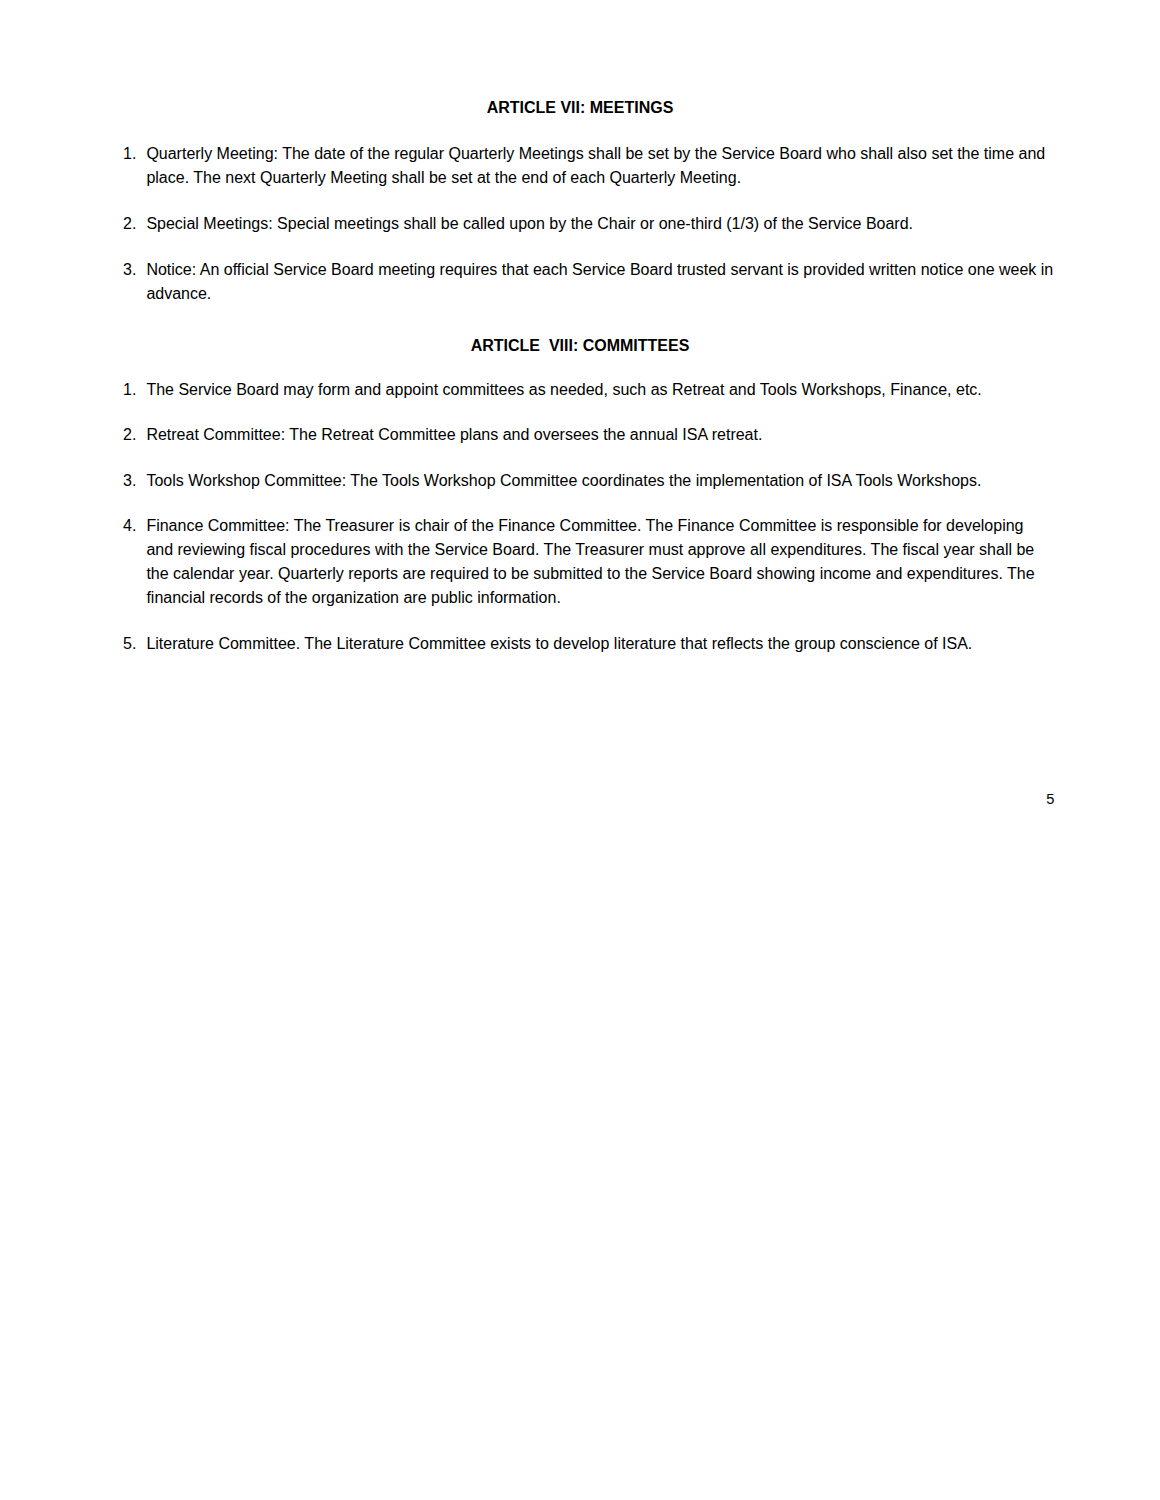ARTICLE VII: MEETINGS
Quarterly Meeting: The date of the regular Quarterly Meetings shall be set by the Service Board who shall also set the time and place. The next Quarterly Meeting shall be set at the end of each Quarterly Meeting.
Special Meetings: Special meetings shall be called upon by the Chair or one-third (1/3) of the Service Board.
Notice: An official Service Board meeting requires that each Service Board trusted servant is provided written notice one week in advance.
ARTICLE VIII: COMMITTEES
The Service Board may form and appoint committees as needed, such as Retreat and Tools Workshops, Finance, etc.
Retreat Committee: The Retreat Committee plans and oversees the annual ISA retreat.
Tools Workshop Committee: The Tools Workshop Committee coordinates the implementation of ISA Tools Workshops.
Finance Committee: The Treasurer is chair of the Finance Committee. The Finance Committee is responsible for developing and reviewing fiscal procedures with the Service Board. The Treasurer must approve all expenditures. The fiscal year shall be the calendar year. Quarterly reports are required to be submitted to the Service Board showing income and expenditures. The financial records of the organization are public information.
Literature Committee. The Literature Committee exists to develop literature that reflects the group conscience of ISA.
5